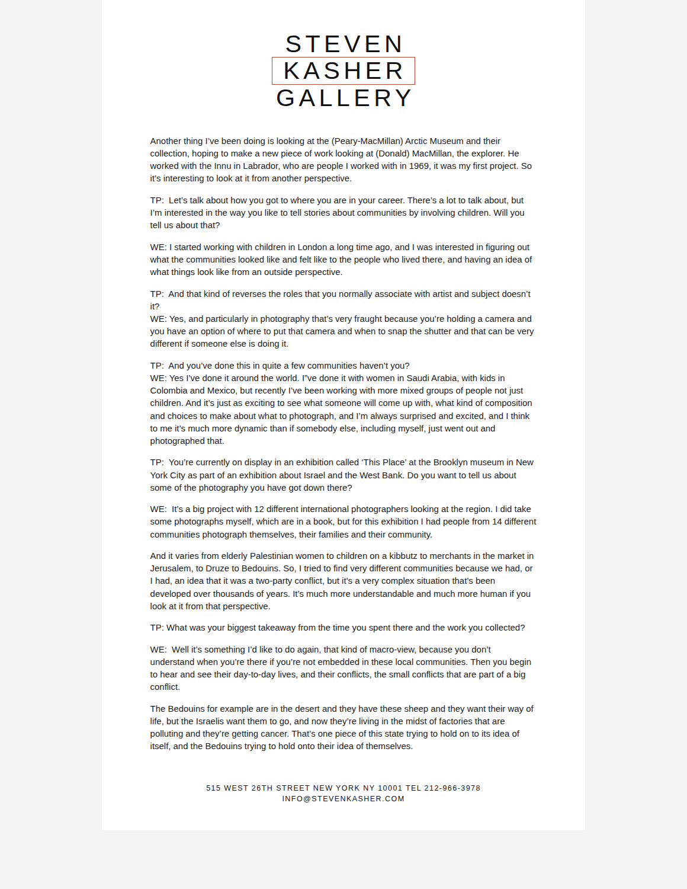STEVEN KASHER GALLERY
Another thing I’ve been doing is looking at the (Peary-MacMillan) Arctic Museum and their collection, hoping to make a new piece of work looking at (Donald) MacMillan, the explorer. He worked with the Innu in Labrador, who are people I worked with in 1969, it was my first project. So it’s interesting to look at it from another perspective.
TP: Let’s talk about how you got to where you are in your career. There’s a lot to talk about, but I’m interested in the way you like to tell stories about communities by involving children. Will you tell us about that?
WE: I started working with children in London a long time ago, and I was interested in figuring out what the communities looked like and felt like to the people who lived there, and having an idea of what things look like from an outside perspective.
TP: And that kind of reverses the roles that you normally associate with artist and subject doesn’t it?
WE: Yes, and particularly in photography that’s very fraught because you’re holding a camera and you have an option of where to put that camera and when to snap the shutter and that can be very different if someone else is doing it.
TP: And you’ve done this in quite a few communities haven’t you?
WE: Yes I’ve done it around the world. I”ve done it with women in Saudi Arabia, with kids in Colombia and Mexico, but recently I’ve been working with more mixed groups of people not just children. And it’s just as exciting to see what someone will come up with, what kind of composition and choices to make about what to photograph, and I’m always surprised and excited, and I think to me it’s much more dynamic than if somebody else, including myself, just went out and photographed that.
TP: You’re currently on display in an exhibition called ‘This Place’ at the Brooklyn museum in New York City as part of an exhibition about Israel and the West Bank. Do you want to tell us about some of the photography you have got down there?
WE: It’s a big project with 12 different international photographers looking at the region. I did take some photographs myself, which are in a book, but for this exhibition I had people from 14 different communities photograph themselves, their families and their community.
And it varies from elderly Palestinian women to children on a kibbutz to merchants in the market in Jerusalem, to Druze to Bedouins. So, I tried to find very different communities because we had, or I had, an idea that it was a two-party conflict, but it’s a very complex situation that’s been developed over thousands of years. It’s much more understandable and much more human if you look at it from that perspective.
TP: What was your biggest takeaway from the time you spent there and the work you collected?
WE: Well it’s something I’d like to do again, that kind of macro-view, because you don’t understand when you’re there if you’re not embedded in these local communities. Then you begin to hear and see their day-to-day lives, and their conflicts, the small conflicts that are part of a big conflict.
The Bedouins for example are in the desert and they have these sheep and they want their way of life, but the Israelis want them to go, and now they’re living in the midst of factories that are polluting and they’re getting cancer. That’s one piece of this state trying to hold on to its idea of itself, and the Bedouins trying to hold onto their idea of themselves.
515 WEST 26TH STREET NEW YORK NY 10001 TEL 212-966-3978 INFO@STEVENKASHER.COM